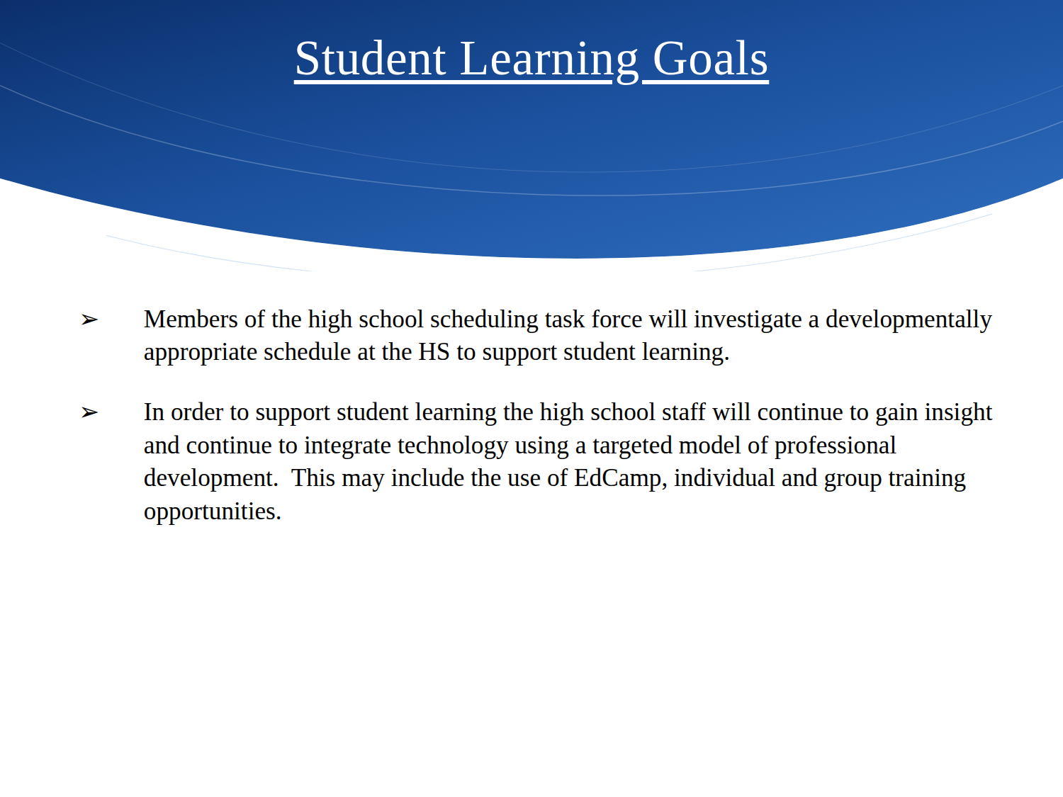Student Learning Goals
Members of the high school scheduling task force will investigate a developmentally appropriate schedule at the HS to support student learning.
In order to support student learning the high school staff will continue to gain insight and continue to integrate technology using a targeted model of professional development. This may include the use of EdCamp, individual and group training opportunities.